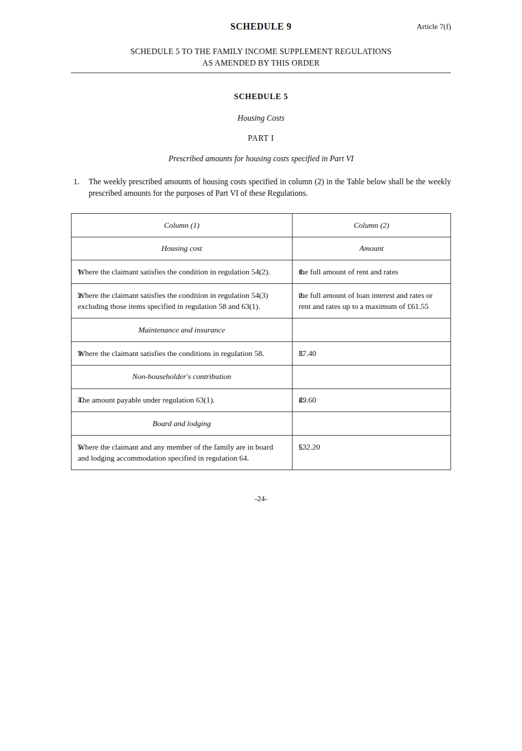Article 7(f)
SCHEDULE 9
Schedule 5 to the Family Income Supplement Regulations
as Amended by this Order
SCHEDULE 5
Housing Costs
PART I
Prescribed amounts for housing costs specified in Part VI
The weekly prescribed amounts of housing costs specified in column (2) in the Table below shall be the weekly prescribed amounts for the purposes of Part VI of these Regulations.
| Column (1) | Column (2) |
| --- | --- |
| Housing cost | Amount |
| 1. Where the claimant satisfies the condition in regulation 54(2). | 1. the full amount of rent and rates |
| 2. Where the claimant satisfies the condition in regulation 54(3) excluding those items specified in regulation 58 and 63(1). | 2. the full amount of loan interest and rates or rent and rates up to a maximum of £61.55 |
| Maintenance and insurance | |
| 3. Where the claimant satisfies the conditions in regulation 58. | 3. £7.40 |
| Non-householder's contribution | |
| 4. The amount payable under regulation 63(1). | 4. £9.60 |
| Board and lodging | |
| 5. Where the claimant and any member of the family are in board and lodging accommodation specified in regulation 64. | 5. £32.20 |
-24-